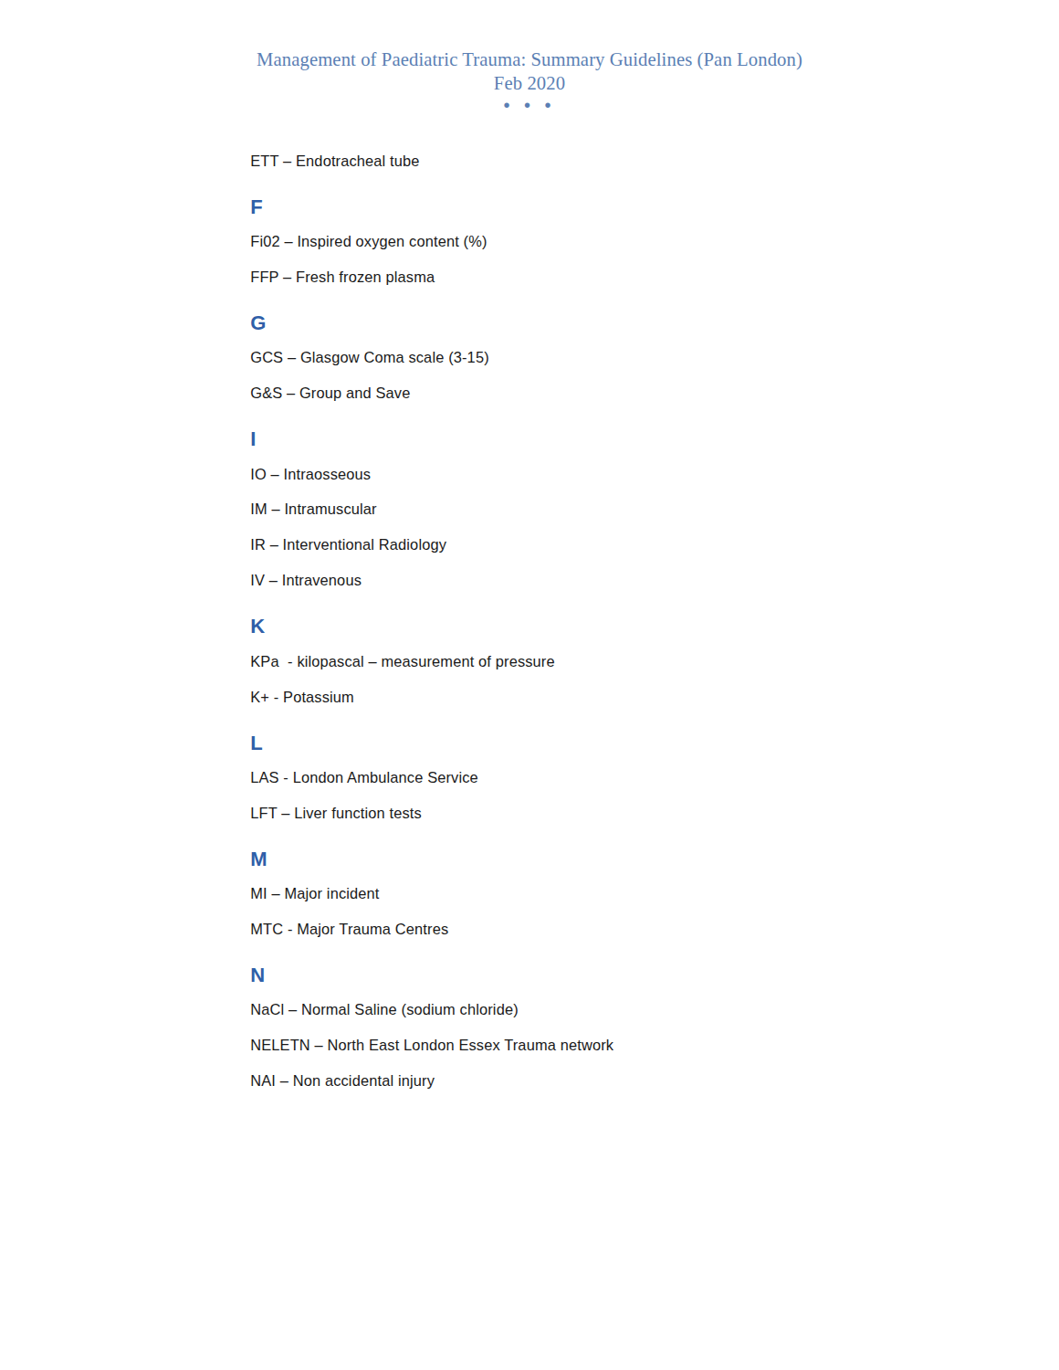Management of Paediatric Trauma: Summary Guidelines (Pan London) Feb 2020
• • •
ETT – Endotracheal tube
F
Fi02 – Inspired oxygen content (%)
FFP – Fresh frozen plasma
G
GCS – Glasgow Coma scale (3-15)
G&S – Group and Save
I
IO – Intraosseous
IM – Intramuscular
IR – Interventional Radiology
IV – Intravenous
K
KPa - kilopascal – measurement of pressure
K+ - Potassium
L
LAS - London Ambulance Service
LFT – Liver function tests
M
MI – Major incident
MTC - Major Trauma Centres
N
NaCl – Normal Saline (sodium chloride)
NELETN – North East London Essex Trauma network
NAI – Non accidental injury